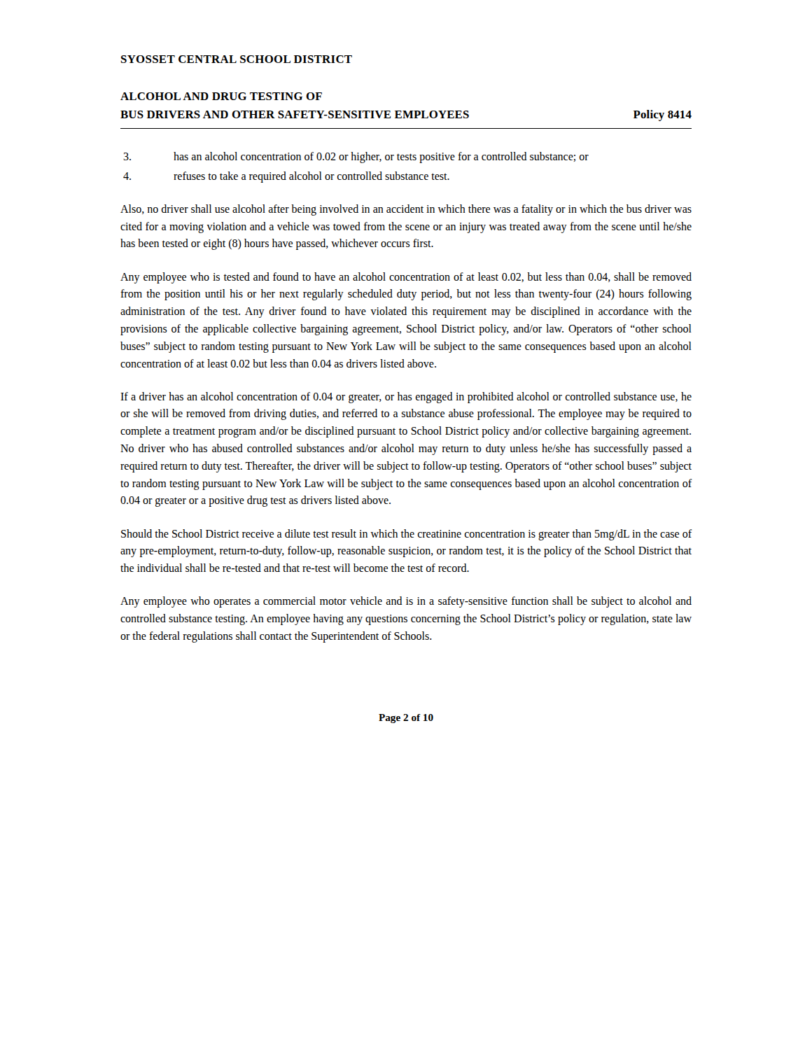SYOSSET CENTRAL SCHOOL DISTRICT
ALCOHOL AND DRUG TESTING OF
BUS DRIVERS AND OTHER SAFETY-SENSITIVE EMPLOYEES
Policy 8414
3. has an alcohol concentration of 0.02 or higher, or tests positive for a controlled substance; or
4. refuses to take a required alcohol or controlled substance test.
Also, no driver shall use alcohol after being involved in an accident in which there was a fatality or in which the bus driver was cited for a moving violation and a vehicle was towed from the scene or an injury was treated away from the scene until he/she has been tested or eight (8) hours have passed, whichever occurs first.
Any employee who is tested and found to have an alcohol concentration of at least 0.02, but less than 0.04, shall be removed from the position until his or her next regularly scheduled duty period, but not less than twenty-four (24) hours following administration of the test. Any driver found to have violated this requirement may be disciplined in accordance with the provisions of the applicable collective bargaining agreement, School District policy, and/or law. Operators of “other school buses” subject to random testing pursuant to New York Law will be subject to the same consequences based upon an alcohol concentration of at least 0.02 but less than 0.04 as drivers listed above.
If a driver has an alcohol concentration of 0.04 or greater, or has engaged in prohibited alcohol or controlled substance use, he or she will be removed from driving duties, and referred to a substance abuse professional. The employee may be required to complete a treatment program and/or be disciplined pursuant to School District policy and/or collective bargaining agreement. No driver who has abused controlled substances and/or alcohol may return to duty unless he/she has successfully passed a required return to duty test. Thereafter, the driver will be subject to follow-up testing. Operators of “other school buses” subject to random testing pursuant to New York Law will be subject to the same consequences based upon an alcohol concentration of 0.04 or greater or a positive drug test as drivers listed above.
Should the School District receive a dilute test result in which the creatinine concentration is greater than 5mg/dL in the case of any pre-employment, return-to-duty, follow-up, reasonable suspicion, or random test, it is the policy of the School District that the individual shall be re-tested and that re-test will become the test of record.
Any employee who operates a commercial motor vehicle and is in a safety-sensitive function shall be subject to alcohol and controlled substance testing. An employee having any questions concerning the School District’s policy or regulation, state law or the federal regulations shall contact the Superintendent of Schools.
Page 2 of 10